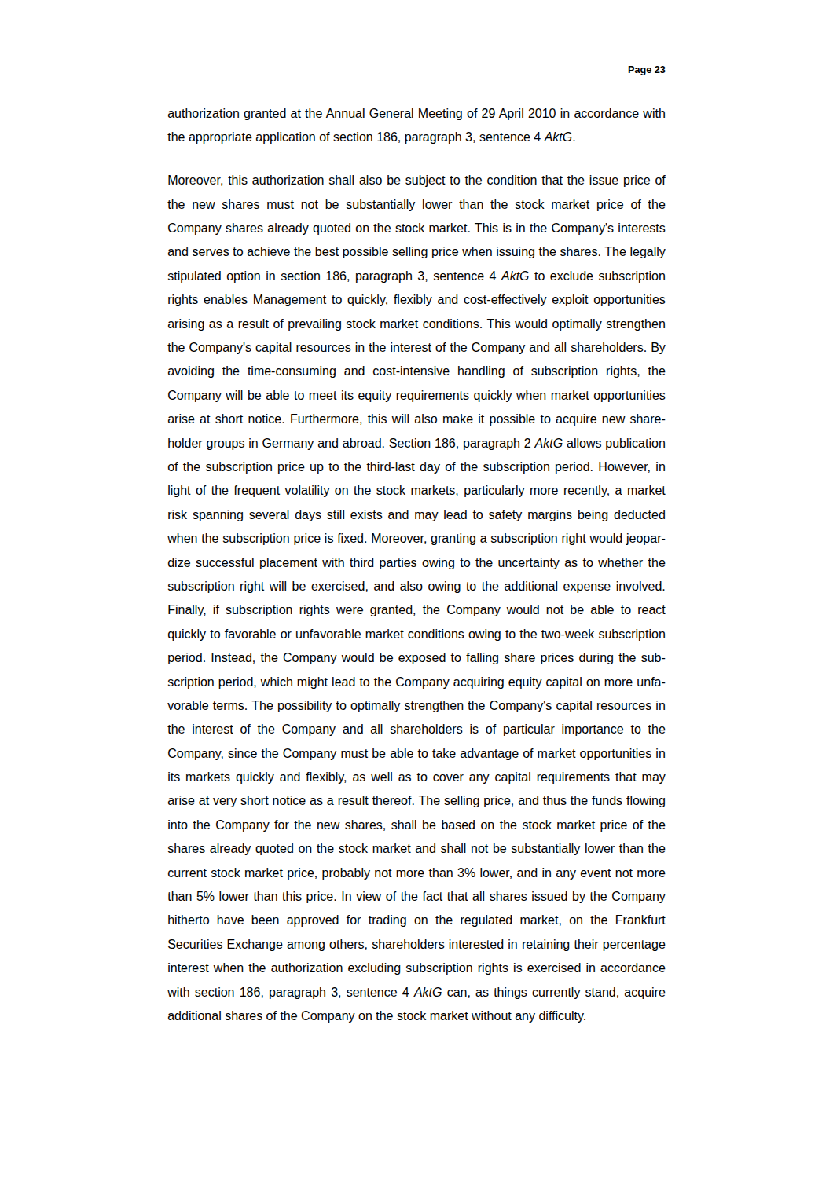Page 23
authorization granted at the Annual General Meeting of 29 April 2010 in accordance with the appropriate application of section 186, paragraph 3, sentence 4 AktG.
Moreover, this authorization shall also be subject to the condition that the issue price of the new shares must not be substantially lower than the stock market price of the Company shares already quoted on the stock market. This is in the Company's interests and serves to achieve the best possible selling price when issuing the shares. The legally stipulated option in section 186, paragraph 3, sentence 4 AktG to exclude subscription rights enables Management to quickly, flexibly and cost-effectively exploit opportunities arising as a result of prevailing stock market conditions. This would optimally strengthen the Company's capital resources in the interest of the Company and all shareholders. By avoiding the time-consuming and cost-intensive handling of subscription rights, the Company will be able to meet its equity requirements quickly when market opportunities arise at short notice. Furthermore, this will also make it possible to acquire new shareholder groups in Germany and abroad. Section 186, paragraph 2 AktG allows publication of the subscription price up to the third-last day of the subscription period. However, in light of the frequent volatility on the stock markets, particularly more recently, a market risk spanning several days still exists and may lead to safety margins being deducted when the subscription price is fixed. Moreover, granting a subscription right would jeopardize successful placement with third parties owing to the uncertainty as to whether the subscription right will be exercised, and also owing to the additional expense involved. Finally, if subscription rights were granted, the Company would not be able to react quickly to favorable or unfavorable market conditions owing to the two-week subscription period. Instead, the Company would be exposed to falling share prices during the subscription period, which might lead to the Company acquiring equity capital on more unfavorable terms. The possibility to optimally strengthen the Company's capital resources in the interest of the Company and all shareholders is of particular importance to the Company, since the Company must be able to take advantage of market opportunities in its markets quickly and flexibly, as well as to cover any capital requirements that may arise at very short notice as a result thereof. The selling price, and thus the funds flowing into the Company for the new shares, shall be based on the stock market price of the shares already quoted on the stock market and shall not be substantially lower than the current stock market price, probably not more than 3% lower, and in any event not more than 5% lower than this price. In view of the fact that all shares issued by the Company hitherto have been approved for trading on the regulated market, on the Frankfurt Securities Exchange among others, shareholders interested in retaining their percentage interest when the authorization excluding subscription rights is exercised in accordance with section 186, paragraph 3, sentence 4 AktG can, as things currently stand, acquire additional shares of the Company on the stock market without any difficulty.